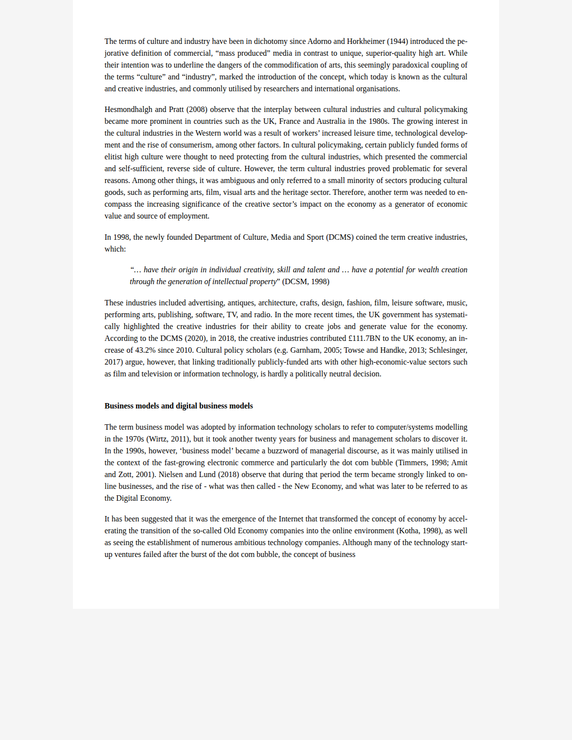The terms of culture and industry have been in dichotomy since Adorno and Horkheimer (1944) introduced the pejorative definition of commercial, “mass produced” media in contrast to unique, superior-quality high art. While their intention was to underline the dangers of the commodification of arts, this seemingly paradoxical coupling of the terms “culture” and “industry”, marked the introduction of the concept, which today is known as the cultural and creative industries, and commonly utilised by researchers and international organisations.
Hesmondhalgh and Pratt (2008) observe that the interplay between cultural industries and cultural policymaking became more prominent in countries such as the UK, France and Australia in the 1980s. The growing interest in the cultural industries in the Western world was a result of workers’ increased leisure time, technological development and the rise of consumerism, among other factors. In cultural policymaking, certain publicly funded forms of elitist high culture were thought to need protecting from the cultural industries, which presented the commercial and self-sufficient, reverse side of culture. However, the term cultural industries proved problematic for several reasons. Among other things, it was ambiguous and only referred to a small minority of sectors producing cultural goods, such as performing arts, film, visual arts and the heritage sector. Therefore, another term was needed to encompass the increasing significance of the creative sector’s impact on the economy as a generator of economic value and source of employment.
In 1998, the newly founded Department of Culture, Media and Sport (DCMS) coined the term creative industries, which:
“… have their origin in individual creativity, skill and talent and … have a potential for wealth creation through the generation of intellectual property” (DCSM, 1998)
These industries included advertising, antiques, architecture, crafts, design, fashion, film, leisure software, music, performing arts, publishing, software, TV, and radio. In the more recent times, the UK government has systematically highlighted the creative industries for their ability to create jobs and generate value for the economy. According to the DCMS (2020), in 2018, the creative industries contributed £111.7BN to the UK economy, an increase of 43.2% since 2010. Cultural policy scholars (e.g. Garnham, 2005; Towse and Handke, 2013; Schlesinger, 2017) argue, however, that linking traditionally publicly-funded arts with other high-economic-value sectors such as film and television or information technology, is hardly a politically neutral decision.
Business models and digital business models
The term business model was adopted by information technology scholars to refer to computer/systems modelling in the 1970s (Wirtz, 2011), but it took another twenty years for business and management scholars to discover it. In the 1990s, however, ‘business model’ became a buzzword of managerial discourse, as it was mainly utilised in the context of the fast-growing electronic commerce and particularly the dot com bubble (Timmers, 1998; Amit and Zott, 2001). Nielsen and Lund (2018) observe that during that period the term became strongly linked to online businesses, and the rise of - what was then called - the New Economy, and what was later to be referred to as the Digital Economy.
It has been suggested that it was the emergence of the Internet that transformed the concept of economy by accelerating the transition of the so-called Old Economy companies into the online environment (Kotha, 1998), as well as seeing the establishment of numerous ambitious technology companies. Although many of the technology start-up ventures failed after the burst of the dot com bubble, the concept of business